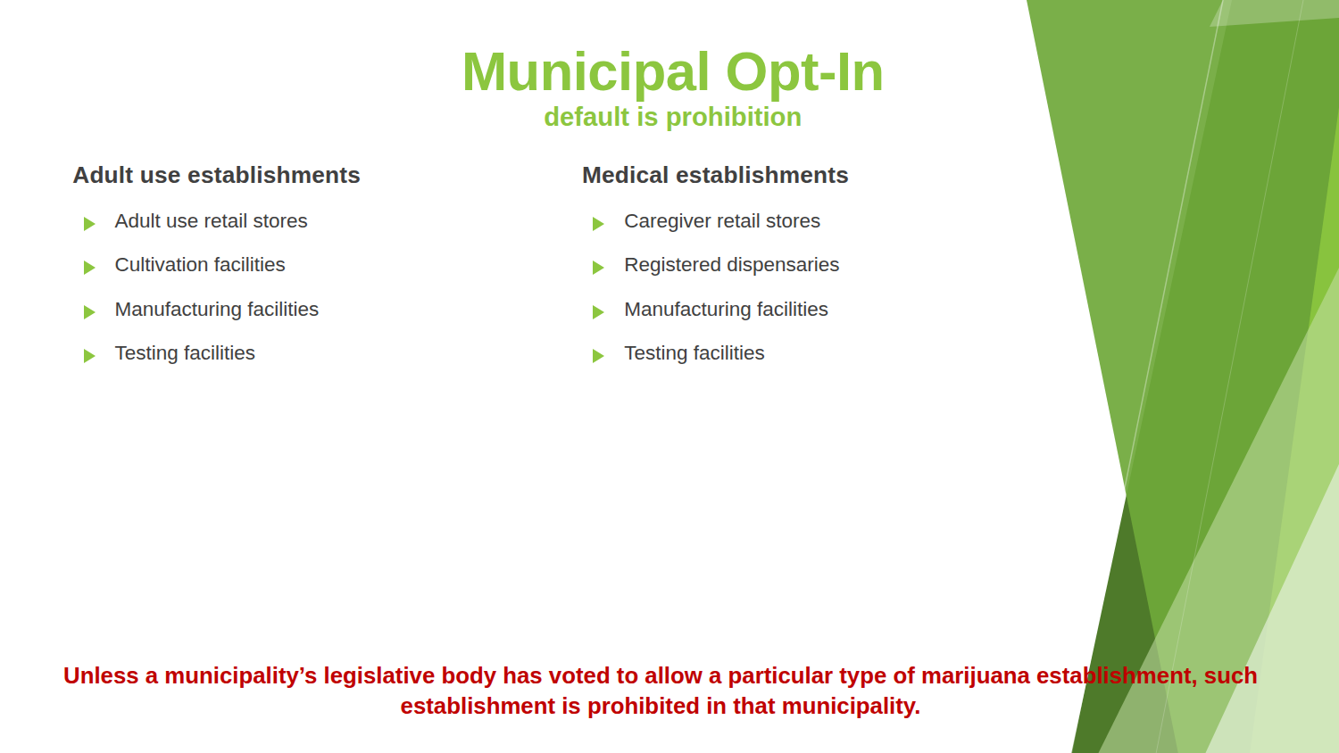Municipal Opt-In
default is prohibition
Adult use establishments
Adult use retail stores
Cultivation facilities
Manufacturing facilities
Testing facilities
Medical establishments
Caregiver retail stores
Registered dispensaries
Manufacturing facilities
Testing facilities
Unless a municipality’s legislative body has voted to allow a particular type of marijuana establishment, such establishment is prohibited in that municipality.